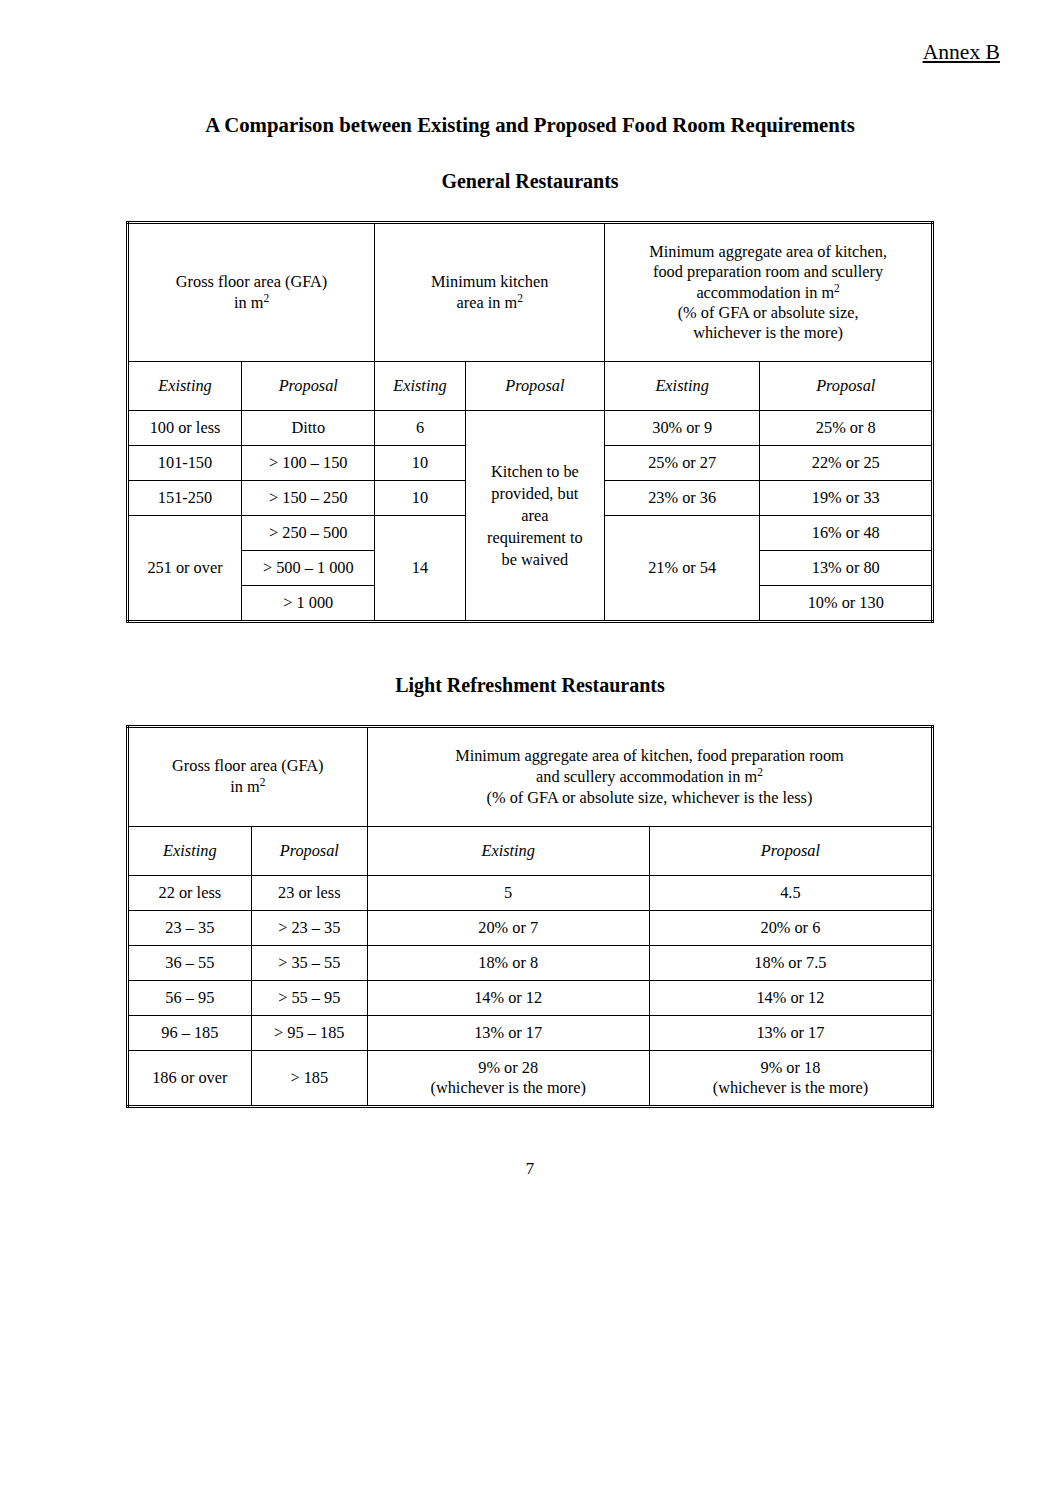Annex B
A Comparison between Existing and Proposed Food Room Requirements
General Restaurants
| Gross floor area (GFA) in m 2 | Minimum kitchen area in m 2 | Minimum aggregate area of kitchen, food preparation room and scullery accommodation in m 2 (% of GFA or absolute size, whichever is the more) |
| --- | --- | --- |
| Existing | Proposal | Existing | Proposal | Existing | Proposal |
| 100 or less | Ditto | 6 | Kitchen to be provided, but area requirement to be waived | 30% or 9 | 25% or 8 |
| 101-150 | > 100 – 150 | 10 | 25% or 27 | 22% or 25 |
| 151-250 | > 150 – 250 | 10 | 23% or 36 | 19% or 33 |
| 251 or over | > 250 – 500 | 14 | 21% or 54 | 16% or 48 |
| > 500 – 1 000 | 13% or 80 |
| > 1 000 | 10% or 130 |
Light Refreshment Restaurants
| Gross floor area (GFA) in m 2 | Minimum aggregate area of kitchen, food preparation room and scullery accommodation in m 2 (% of GFA or absolute size, whichever is the less) |
| --- | --- |
| Existing | Proposal | Existing | Proposal |
| 22 or less | 23 or less | 5 | 4.5 |
| 23 – 35 | > 23 – 35 | 20% or 7 | 20% or 6 |
| 36 – 55 | > 35 – 55 | 18% or 8 | 18% or 7.5 |
| 56 – 95 | > 55 – 95 | 14% or 12 | 14% or 12 |
| 96 – 185 | > 95 – 185 | 13% or 17 | 13% or 17 |
| 186 or over | > 185 | 9% or 28 (whichever is the more) | 9% or 18 (whichever is the more) |
7